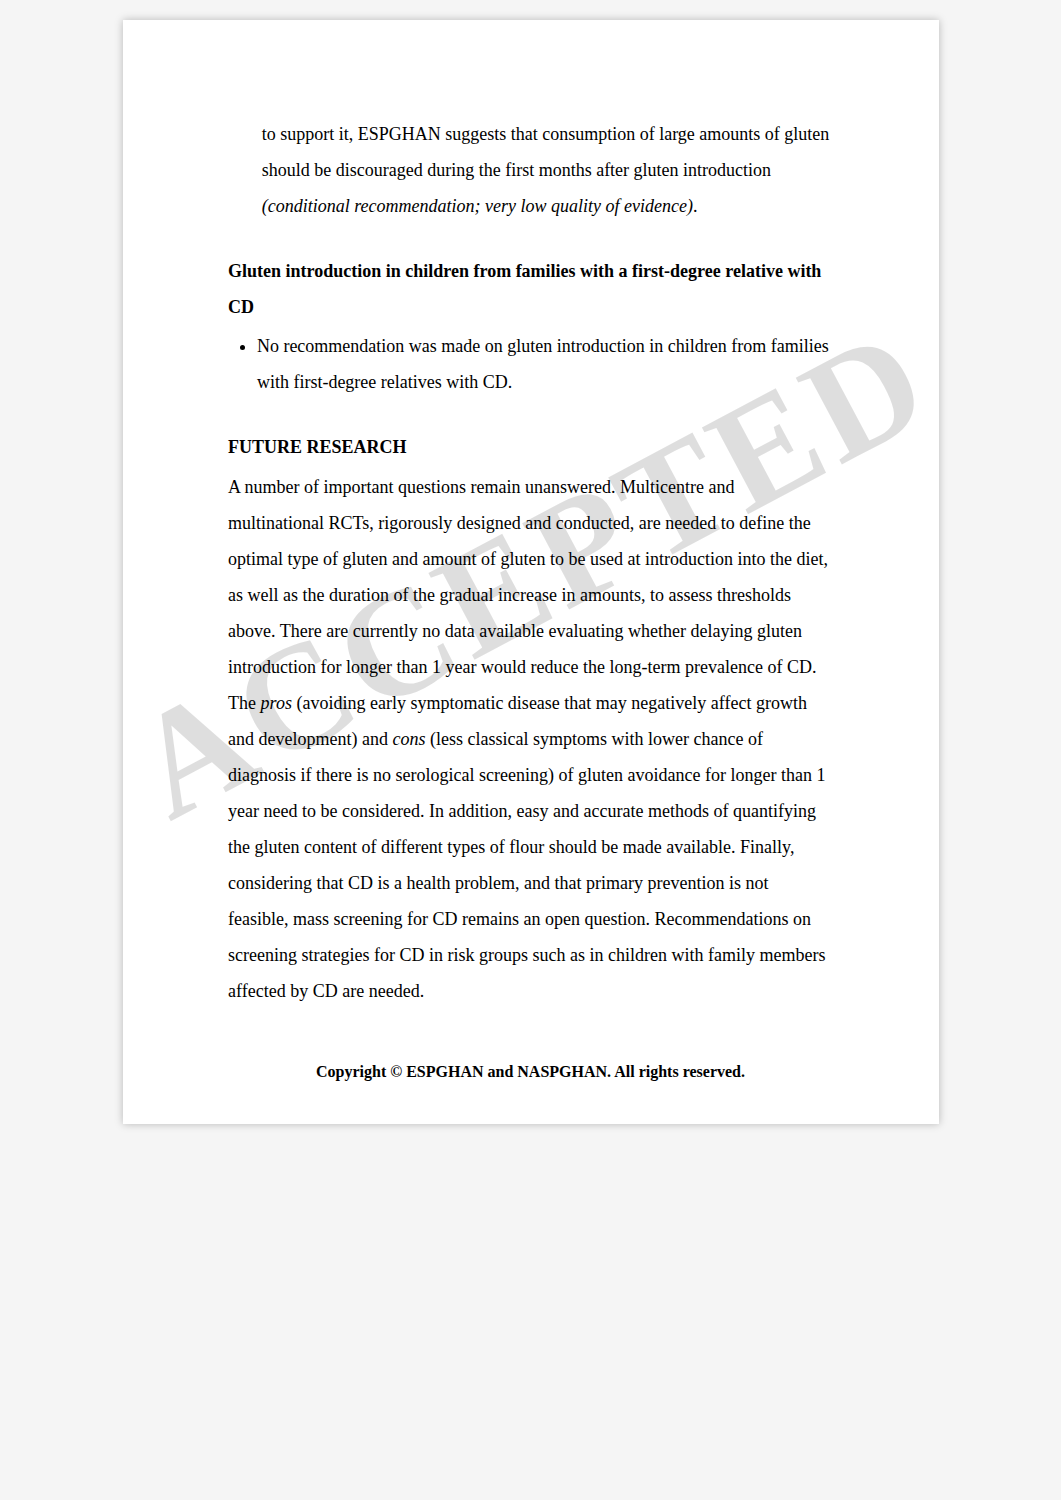ACCEPTED
to support it, ESPGHAN suggests that consumption of large amounts of gluten should be discouraged during the first months after gluten introduction (conditional recommendation; very low quality of evidence).
Gluten introduction in children from families with a first-degree relative with CD
No recommendation was made on gluten introduction in children from families with first-degree relatives with CD.
FUTURE RESEARCH
A number of important questions remain unanswered. Multicentre and multinational RCTs, rigorously designed and conducted, are needed to define the optimal type of gluten and amount of gluten to be used at introduction into the diet, as well as the duration of the gradual increase in amounts, to assess thresholds above. There are currently no data available evaluating whether delaying gluten introduction for longer than 1 year would reduce the long-term prevalence of CD. The pros (avoiding early symptomatic disease that may negatively affect growth and development) and cons (less classical symptoms with lower chance of diagnosis if there is no serological screening) of gluten avoidance for longer than 1 year need to be considered. In addition, easy and accurate methods of quantifying the gluten content of different types of flour should be made available. Finally, considering that CD is a health problem, and that primary prevention is not feasible, mass screening for CD remains an open question. Recommendations on screening strategies for CD in risk groups such as in children with family members affected by CD are needed.
Copyright © ESPGHAN and NASPGHAN. All rights reserved.